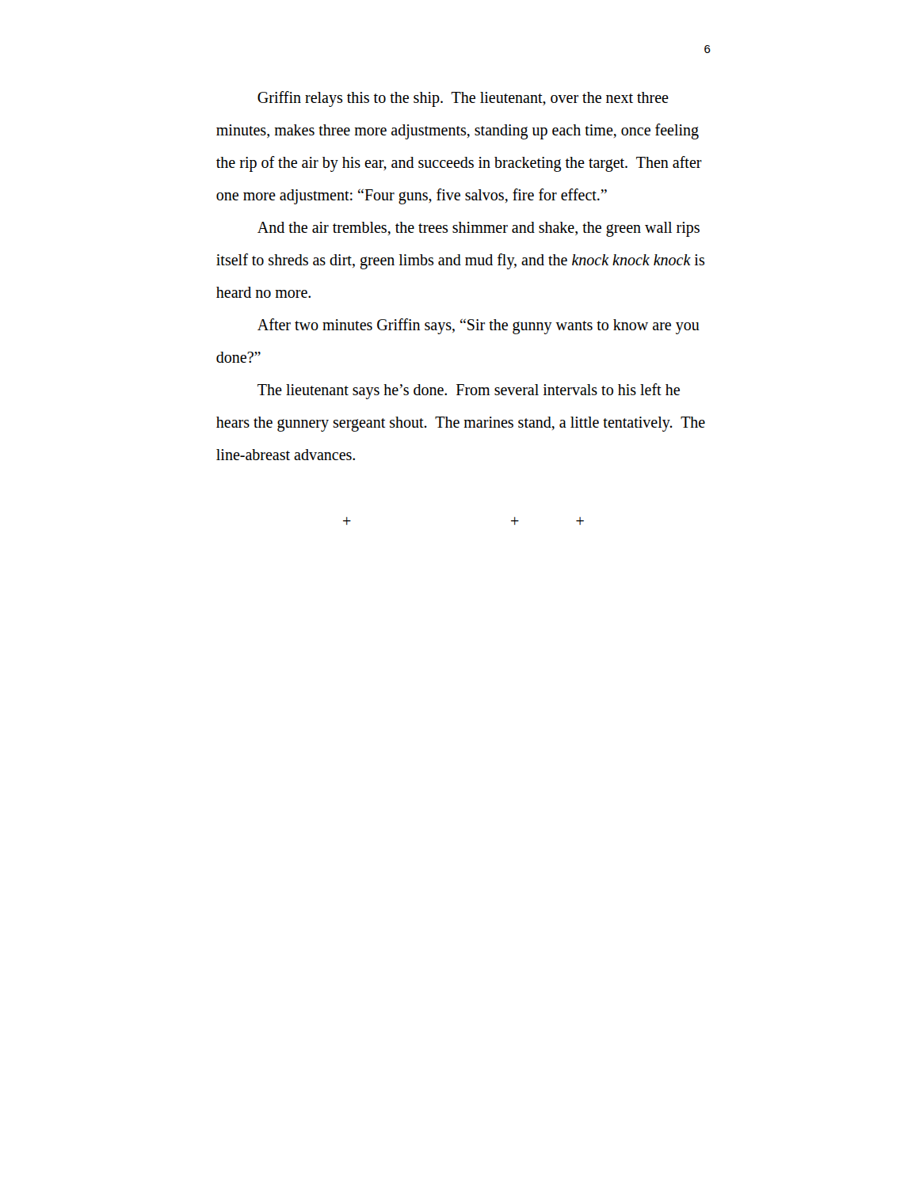6
Griffin relays this to the ship. The lieutenant, over the next three minutes, makes three more adjustments, standing up each time, once feeling the rip of the air by his ear, and succeeds in bracketing the target. Then after one more adjustment: “Four guns, five salvos, fire for effect.”
And the air trembles, the trees shimmer and shake, the green wall rips itself to shreds as dirt, green limbs and mud fly, and the knock knock knock is heard no more.
After two minutes Griffin says, “Sir the gunny wants to know are you done?”
The lieutenant says he’s done. From several intervals to his left he hears the gunnery sergeant shout. The marines stand, a little tentatively. The line-abreast advances.
+++